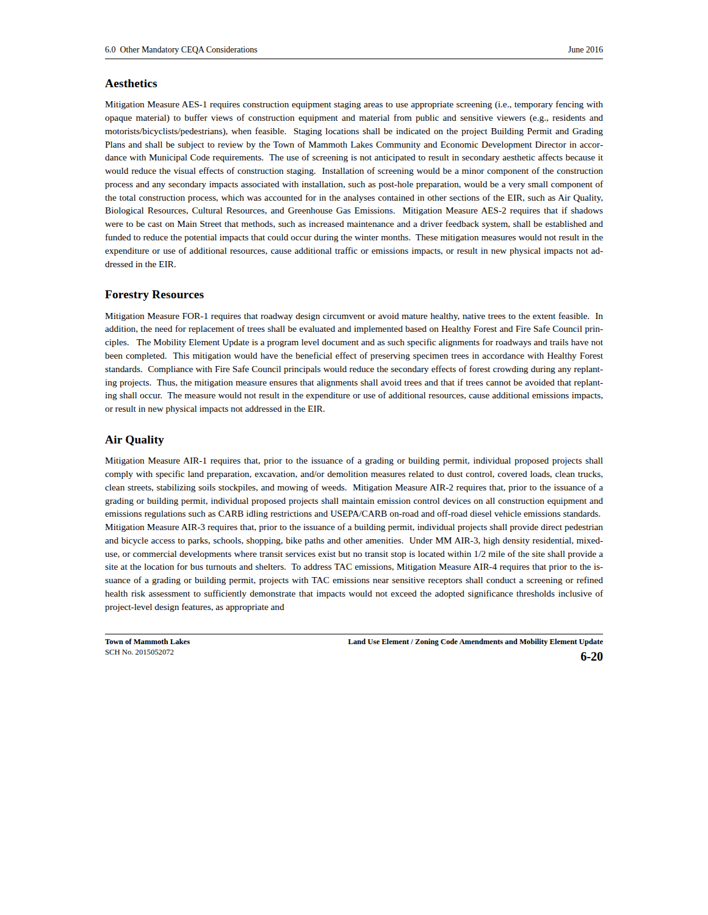6.0 Other Mandatory CEQA Considerations June 2016
Aesthetics
Mitigation Measure AES-1 requires construction equipment staging areas to use appropriate screening (i.e., temporary fencing with opaque material) to buffer views of construction equipment and material from public and sensitive viewers (e.g., residents and motorists/bicyclists/pedestrians), when feasible. Staging locations shall be indicated on the project Building Permit and Grading Plans and shall be subject to review by the Town of Mammoth Lakes Community and Economic Development Director in accordance with Municipal Code requirements. The use of screening is not anticipated to result in secondary aesthetic affects because it would reduce the visual effects of construction staging. Installation of screening would be a minor component of the construction process and any secondary impacts associated with installation, such as post-hole preparation, would be a very small component of the total construction process, which was accounted for in the analyses contained in other sections of the EIR, such as Air Quality, Biological Resources, Cultural Resources, and Greenhouse Gas Emissions. Mitigation Measure AES-2 requires that if shadows were to be cast on Main Street that methods, such as increased maintenance and a driver feedback system, shall be established and funded to reduce the potential impacts that could occur during the winter months. These mitigation measures would not result in the expenditure or use of additional resources, cause additional traffic or emissions impacts, or result in new physical impacts not addressed in the EIR.
Forestry Resources
Mitigation Measure FOR-1 requires that roadway design circumvent or avoid mature healthy, native trees to the extent feasible. In addition, the need for replacement of trees shall be evaluated and implemented based on Healthy Forest and Fire Safe Council principles. The Mobility Element Update is a program level document and as such specific alignments for roadways and trails have not been completed. This mitigation would have the beneficial effect of preserving specimen trees in accordance with Healthy Forest standards. Compliance with Fire Safe Council principals would reduce the secondary effects of forest crowding during any replanting projects. Thus, the mitigation measure ensures that alignments shall avoid trees and that if trees cannot be avoided that replanting shall occur. The measure would not result in the expenditure or use of additional resources, cause additional emissions impacts, or result in new physical impacts not addressed in the EIR.
Air Quality
Mitigation Measure AIR-1 requires that, prior to the issuance of a grading or building permit, individual proposed projects shall comply with specific land preparation, excavation, and/or demolition measures related to dust control, covered loads, clean trucks, clean streets, stabilizing soils stockpiles, and mowing of weeds. Mitigation Measure AIR-2 requires that, prior to the issuance of a grading or building permit, individual proposed projects shall maintain emission control devices on all construction equipment and emissions regulations such as CARB idling restrictions and USEPA/CARB on-road and off-road diesel vehicle emissions standards. Mitigation Measure AIR-3 requires that, prior to the issuance of a building permit, individual projects shall provide direct pedestrian and bicycle access to parks, schools, shopping, bike paths and other amenities. Under MM AIR-3, high density residential, mixed-use, or commercial developments where transit services exist but no transit stop is located within 1/2 mile of the site shall provide a site at the location for bus turnouts and shelters. To address TAC emissions, Mitigation Measure AIR-4 requires that prior to the issuance of a grading or building permit, projects with TAC emissions near sensitive receptors shall conduct a screening or refined health risk assessment to sufficiently demonstrate that impacts would not exceed the adopted significance thresholds inclusive of project-level design features, as appropriate and
Town of Mammoth Lakes
SCH No. 2015052072
Land Use Element / Zoning Code Amendments and Mobility Element Update 6-20